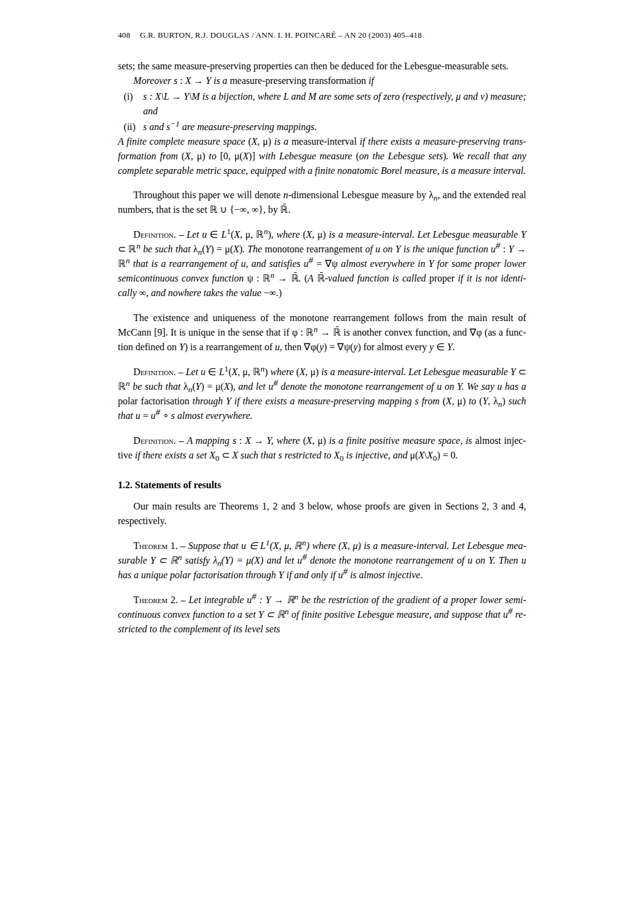408 G.R. BURTON, R.J. DOUGLAS / Ann. I. H. Poincaré – AN 20 (2003) 405–418
sets; the same measure-preserving properties can then be deduced for the Lebesgue-measurable sets.
Moreover s : X → Y is a measure-preserving transformation if
(i) s : X\L → Y\M is a bijection, where L and M are some sets of zero (respectively, μ and ν) measure; and
(ii) s and s−1 are measure-preserving mappings.
A finite complete measure space (X, μ) is a measure-interval if there exists a measure-preserving transformation from (X, μ) to [0, μ(X)] with Lebesgue measure (on the Lebesgue sets). We recall that any complete separable metric space, equipped with a finite nonatomic Borel measure, is a measure interval.
Throughout this paper we will denote n-dimensional Lebesgue measure by λn, and the extended real numbers, that is the set ℝ ∪ {−∞, ∞}, by ℝ̄.
Definition. – Let u ∈ L1(X, μ, ℝn), where (X, μ) is a measure-interval. Let Lebesgue measurable Y ⊂ ℝn be such that λn(Y) = μ(X). The monotone rearrangement of u on Y is the unique function u# : Y → ℝn that is a rearrangement of u, and satisfies u# = ∇ψ almost everywhere in Y for some proper lower semicontinuous convex function ψ : ℝn → ℝ̄. (A ℝ̄-valued function is called proper if it is not identically ∞, and nowhere takes the value −∞.)
The existence and uniqueness of the monotone rearrangement follows from the main result of McCann [9]. It is unique in the sense that if φ : ℝn → ℝ̄ is another convex function, and ∇φ (as a function defined on Y) is a rearrangement of u, then ∇φ(y) = ∇ψ(y) for almost every y ∈ Y.
Definition. – Let u ∈ L1(X, μ, ℝn) where (X, μ) is a measure-interval. Let Lebesgue measurable Y ⊂ ℝn be such that λn(Y) = μ(X), and let u# denote the monotone rearrangement of u on Y. We say u has a polar factorisation through Y if there exists a measure-preserving mapping s from (X, μ) to (Y, λn) such that u = u# ∘ s almost everywhere.
Definition. – A mapping s : X → Y, where (X, μ) is a finite positive measure space, is almost injective if there exists a set X0 ⊂ X such that s restricted to X0 is injective, and μ(X\X0) = 0.
1.2. Statements of results
Our main results are Theorems 1, 2 and 3 below, whose proofs are given in Sections 2, 3 and 4, respectively.
Theorem 1. – Suppose that u ∈ L1(X, μ, ℝn) where (X, μ) is a measure-interval. Let Lebesgue measurable Y ⊂ ℝn satisfy λn(Y) = μ(X) and let u# denote the monotone rearrangement of u on Y. Then u has a unique polar factorisation through Y if and only if u# is almost injective.
Theorem 2. – Let integrable u# : Y → ℝn be the restriction of the gradient of a proper lower semicontinuous convex function to a set Y ⊂ ℝn of finite positive Lebesgue measure, and suppose that u# restricted to the complement of its level sets